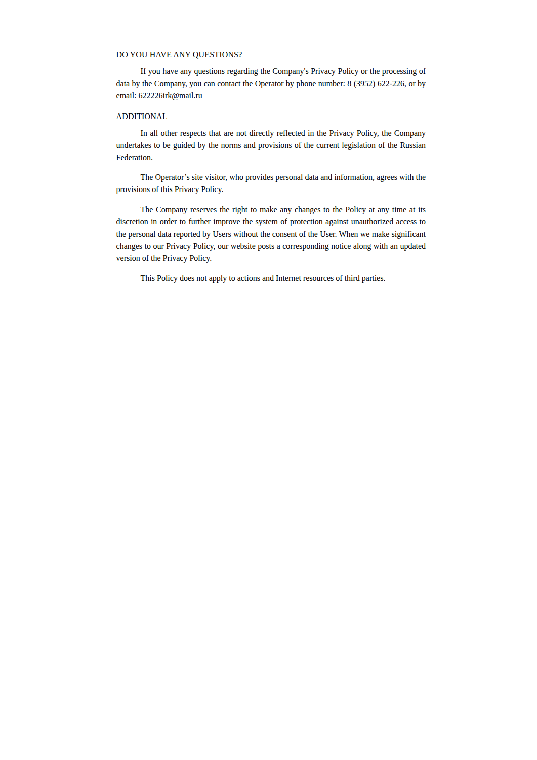Do you have any questions?
If you have any questions regarding the Company's Privacy Policy or the processing of data by the Company, you can contact the Operator by phone number: 8 (3952) 622-226, or by email: 622226irk@mail.ru
Additional
In all other respects that are not directly reflected in the Privacy Policy, the Company undertakes to be guided by the norms and provisions of the current legislation of the Russian Federation.
The Operator’s site visitor, who provides personal data and information, agrees with the provisions of this Privacy Policy.
The Company reserves the right to make any changes to the Policy at any time at its discretion in order to further improve the system of protection against unauthorized access to the personal data reported by Users without the consent of the User. When we make significant changes to our Privacy Policy, our website posts a corresponding notice along with an updated version of the Privacy Policy.
This Policy does not apply to actions and Internet resources of third parties.